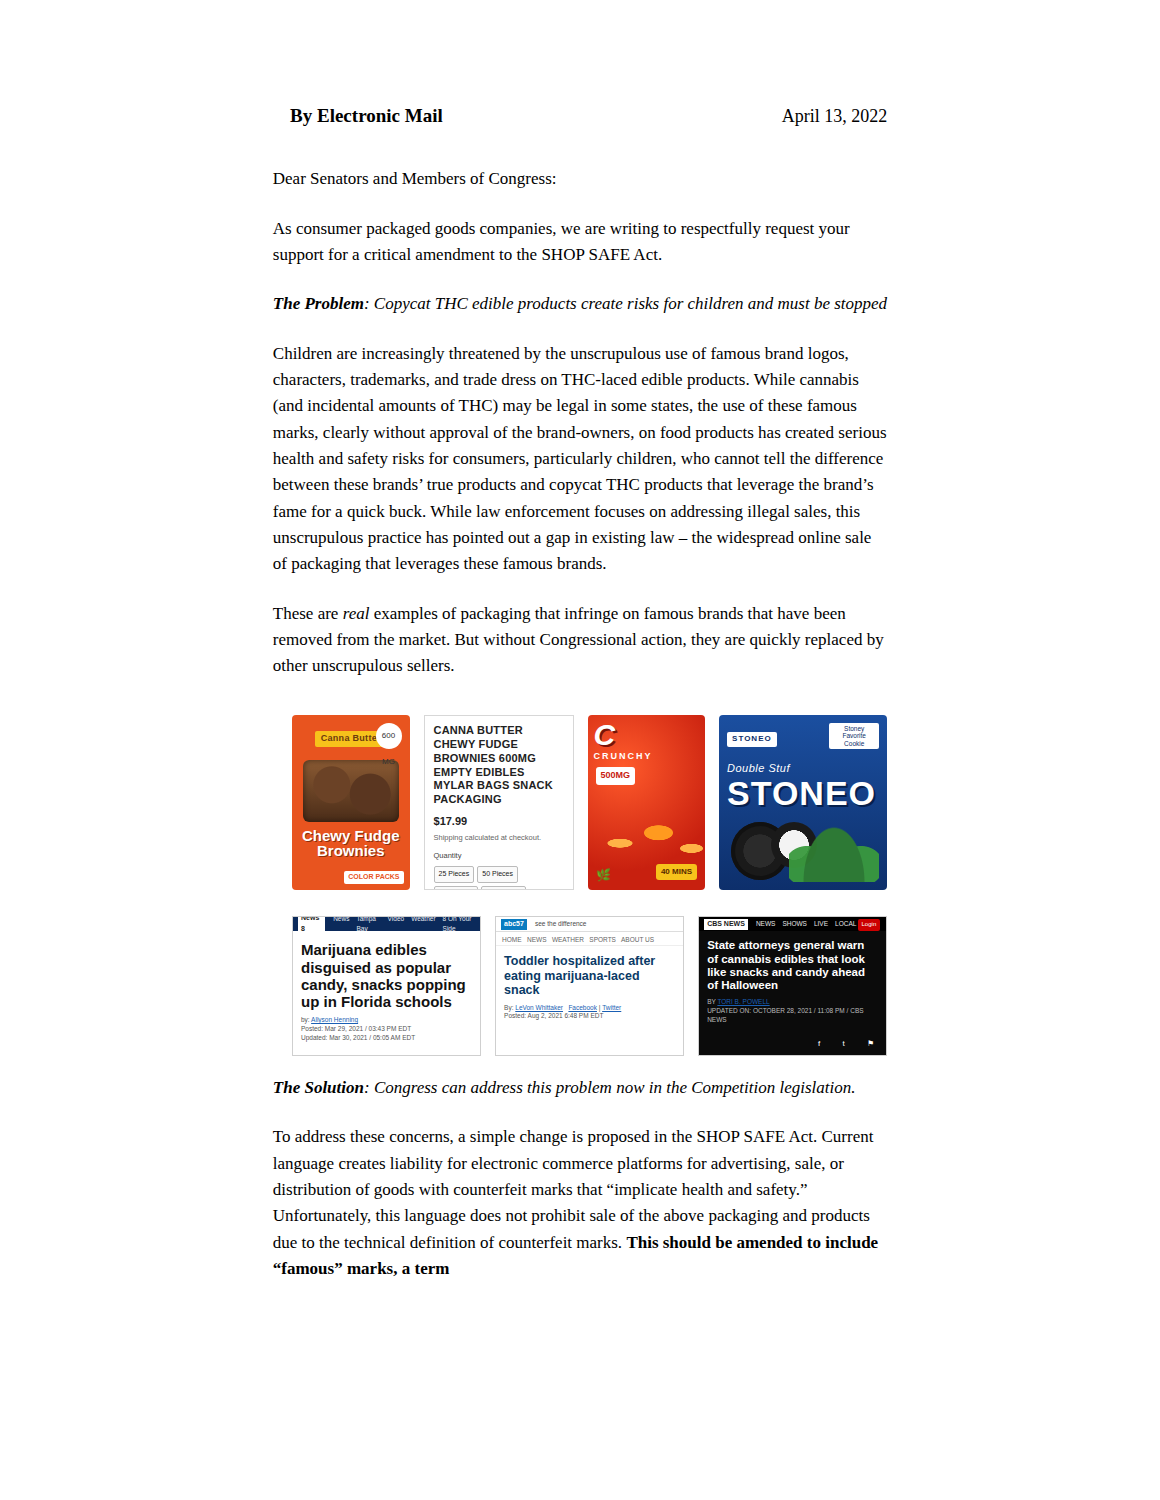By Electronic Mail
April 13, 2022
Dear Senators and Members of Congress:
As consumer packaged goods companies, we are writing to respectfully request your support for a critical amendment to the SHOP SAFE Act.
The Problem: Copycat THC edible products create risks for children and must be stopped
Children are increasingly threatened by the unscrupulous use of famous brand logos, characters, trademarks, and trade dress on THC-laced edible products. While cannabis (and incidental amounts of THC) may be legal in some states, the use of these famous marks, clearly without approval of the brand-owners, on food products has created serious health and safety risks for consumers, particularly children, who cannot tell the difference between these brands’ true products and copycat THC products that leverage the brand’s fame for a quick buck. While law enforcement focuses on addressing illegal sales, this unscrupulous practice has pointed out a gap in existing law – the widespread online sale of packaging that leverages these famous brands.
These are real examples of packaging that infringe on famous brands that have been removed from the market. But without Congressional action, they are quickly replaced by other unscrupulous sellers.
Canna Butter
600
MG
Chewy Fudge
Brownies
COLOR PACKS
Canna Butter Chewy Fudge Brownies 600mg Empty Edibles Mylar Bags Snack Packaging
$17.99
Shipping calculated at checkout.
Quantity
25 Pieces 50 Pieces 100 Pieces 500 Pieces 1000 Pieces 5000 Pieces
Add to cart
C
CRUNCHY
500MG
🌿
40 MINS
STONEO
Stoney Favorite Cookie
Double Stuf
STONEO
News 8 News Tampa Bay Video Weather 8 On Your Side
Marijuana edibles disguised as popular candy, snacks popping up in Florida schools
by: Allyson Henning
Posted: Mar 29, 2021 / 03:43 PM EDT
Updated: Mar 30, 2021 / 05:05 AM EDT
abc57 see the difference
HOME NEWS WEATHER SPORTS ABOUT US
Toddler hospitalized after eating marijuana-laced snack
By: LeVon Whittaker Facebook | Twitter
Posted: Aug 2, 2021 6:48 PM EDT
CBS NEWS NEWS SHOWS LIVE LOCAL Login
State attorneys general warn of cannabis edibles that look like snacks and candy ahead of Halloween
BY TORI B. POWELL
UPDATED ON: OCTOBER 28, 2021 / 11:08 PM / CBS NEWS
f t ⚑
The Solution: Congress can address this problem now in the Competition legislation.
To address these concerns, a simple change is proposed in the SHOP SAFE Act. Current language creates liability for electronic commerce platforms for advertising, sale, or distribution of goods with counterfeit marks that “implicate health and safety.” Unfortunately, this language does not prohibit sale of the above packaging and products due to the technical definition of counterfeit marks. This should be amended to include “famous” marks, a term